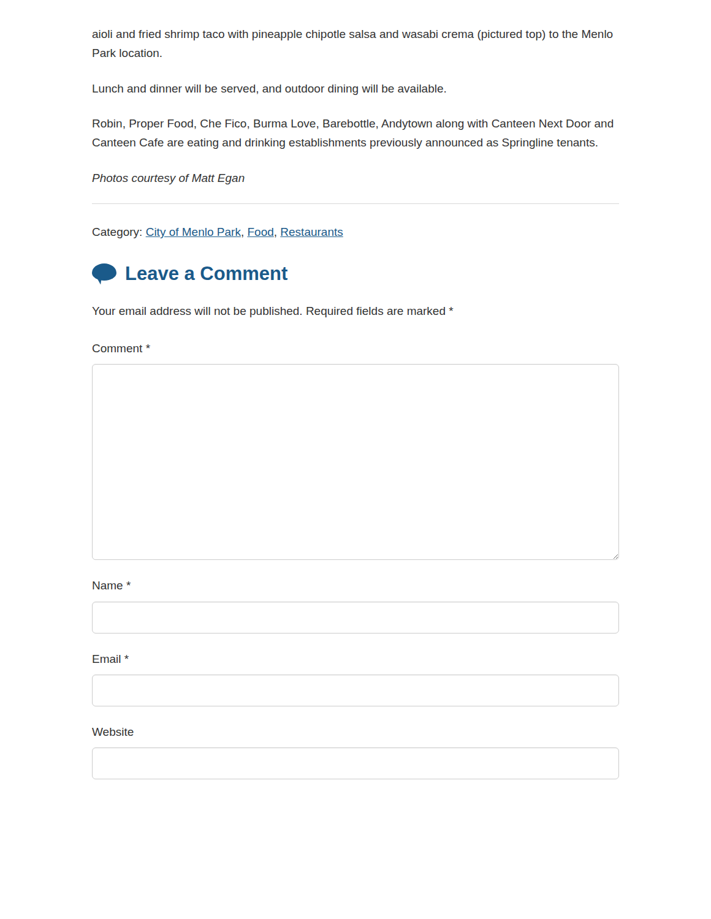aioli and fried shrimp taco with pineapple chipotle salsa and wasabi crema (pictured top) to the Menlo Park location.
Lunch and dinner will be served, and outdoor dining will be available.
Robin, Proper Food, Che Fico, Burma Love, Barebottle, Andytown along with Canteen Next Door and Canteen Cafe are eating and drinking establishments previously announced as Springline tenants.
Photos courtesy of Matt Egan
Category: City of Menlo Park, Food, Restaurants
Leave a Comment
Your email address will not be published. Required fields are marked *
Comment *
Name *
Email *
Website